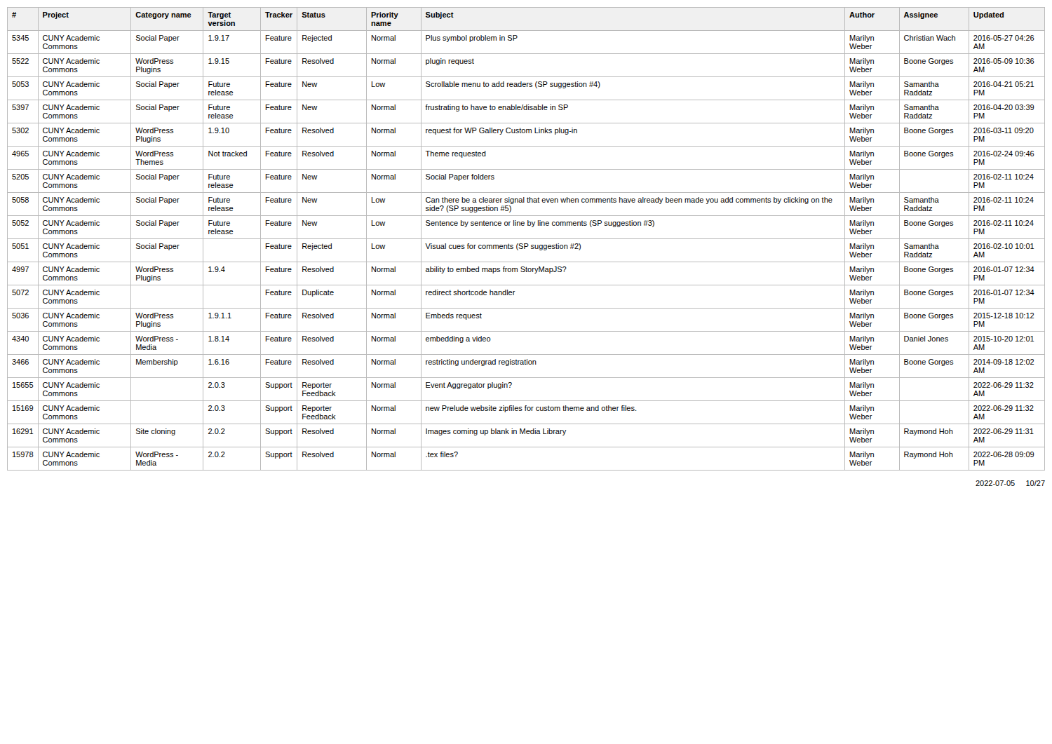| # | Project | Category name | Target version | Tracker | Status | Priority name | Subject | Author | Assignee | Updated |
| --- | --- | --- | --- | --- | --- | --- | --- | --- | --- | --- |
| 5345 | CUNY Academic Commons | Social Paper | 1.9.17 | Feature | Rejected | Normal | Plus symbol problem in SP | Marilyn Weber | Christian Wach | 2016-05-27 04:26 AM |
| 5522 | CUNY Academic Commons | WordPress Plugins | 1.9.15 | Feature | Resolved | Normal | plugin request | Marilyn Weber | Boone Gorges | 2016-05-09 10:36 AM |
| 5053 | CUNY Academic Commons | Social Paper | Future release | Feature | New | Low | Scrollable menu to add readers (SP suggestion #4) | Marilyn Weber | Samantha Raddatz | 2016-04-21 05:21 PM |
| 5397 | CUNY Academic Commons | Social Paper | Future release | Feature | New | Normal | frustrating to have to enable/disable in SP | Marilyn Weber | Samantha Raddatz | 2016-04-20 03:39 PM |
| 5302 | CUNY Academic Commons | WordPress Plugins | 1.9.10 | Feature | Resolved | Normal | request for WP Gallery Custom Links plug-in | Marilyn Weber | Boone Gorges | 2016-03-11 09:20 PM |
| 4965 | CUNY Academic Commons | WordPress Themes | Not tracked | Feature | Resolved | Normal | Theme requested | Marilyn Weber | Boone Gorges | 2016-02-24 09:46 PM |
| 5205 | CUNY Academic Commons | Social Paper | Future release | Feature | New | Normal | Social Paper folders | Marilyn Weber | | 2016-02-11 10:24 PM |
| 5058 | CUNY Academic Commons | Social Paper | Future release | Feature | New | Low | Can there be a clearer signal that even when comments have already been made you add comments by clicking on the side? (SP suggestion #5) | Marilyn Weber | Samantha Raddatz | 2016-02-11 10:24 PM |
| 5052 | CUNY Academic Commons | Social Paper | Future release | Feature | New | Low | Sentence by sentence or line by line comments (SP suggestion #3) | Marilyn Weber | Boone Gorges | 2016-02-11 10:24 PM |
| 5051 | CUNY Academic Commons | Social Paper | | Feature | Rejected | Low | Visual cues for comments (SP suggestion #2) | Marilyn Weber | Samantha Raddatz | 2016-02-10 10:01 AM |
| 4997 | CUNY Academic Commons | WordPress Plugins | 1.9.4 | Feature | Resolved | Normal | ability to embed maps from StoryMapJS? | Marilyn Weber | Boone Gorges | 2016-01-07 12:34 PM |
| 5072 | CUNY Academic Commons | | | Feature | Duplicate | Normal | redirect shortcode handler | Marilyn Weber | Boone Gorges | 2016-01-07 12:34 PM |
| 5036 | CUNY Academic Commons | WordPress Plugins | 1.9.1.1 | Feature | Resolved | Normal | Embeds request | Marilyn Weber | Boone Gorges | 2015-12-18 10:12 PM |
| 4340 | CUNY Academic Commons | WordPress - Media | 1.8.14 | Feature | Resolved | Normal | embedding a video | Marilyn Weber | Daniel Jones | 2015-10-20 12:01 AM |
| 3466 | CUNY Academic Commons | Membership | 1.6.16 | Feature | Resolved | Normal | restricting undergrad registration | Marilyn Weber | Boone Gorges | 2014-09-18 12:02 AM |
| 15655 | CUNY Academic Commons | | 2.0.3 | Support | Reporter Feedback | Normal | Event Aggregator plugin? | Marilyn Weber | | 2022-06-29 11:32 AM |
| 15169 | CUNY Academic Commons | | 2.0.3 | Support | Reporter Feedback | Normal | new Prelude website zipfiles for custom theme and other files. | Marilyn Weber | | 2022-06-29 11:32 AM |
| 16291 | CUNY Academic Commons | Site cloning | 2.0.2 | Support | Resolved | Normal | Images coming up blank in Media Library | Marilyn Weber | Raymond Hoh | 2022-06-29 11:31 AM |
| 15978 | CUNY Academic Commons | WordPress - Media | 2.0.2 | Support | Resolved | Normal | .tex files? | Marilyn Weber | Raymond Hoh | 2022-06-28 09:09 PM |
2022-07-05 10/27